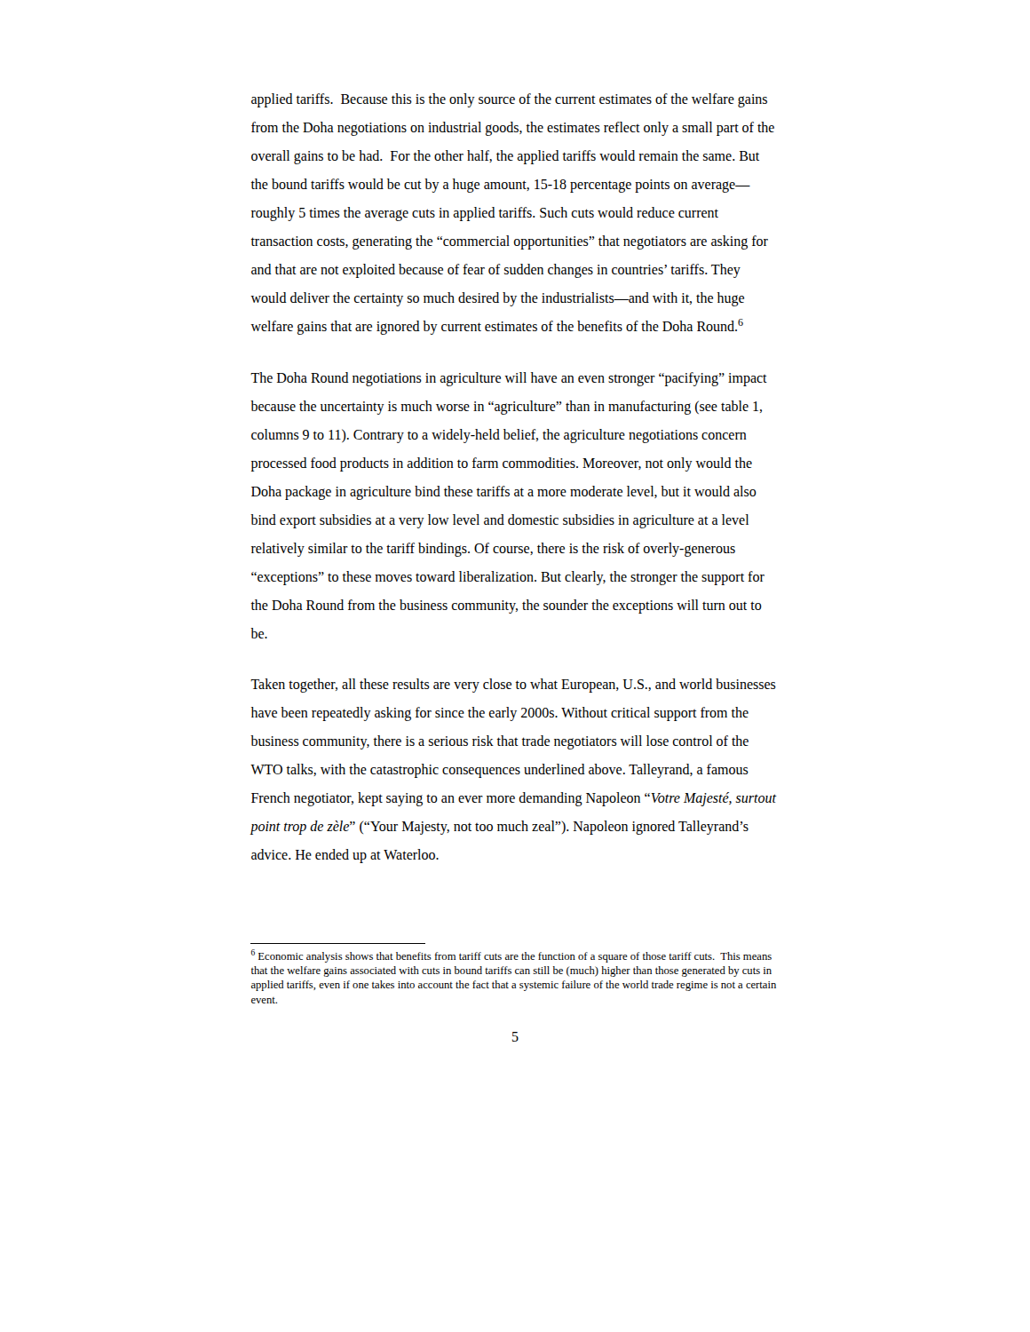applied tariffs. Because this is the only source of the current estimates of the welfare gains from the Doha negotiations on industrial goods, the estimates reflect only a small part of the overall gains to be had. For the other half, the applied tariffs would remain the same. But the bound tariffs would be cut by a huge amount, 15-18 percentage points on average—roughly 5 times the average cuts in applied tariffs. Such cuts would reduce current transaction costs, generating the “commercial opportunities” that negotiators are asking for and that are not exploited because of fear of sudden changes in countries’ tariffs. They would deliver the certainty so much desired by the industrialists—and with it, the huge welfare gains that are ignored by current estimates of the benefits of the Doha Round.6
The Doha Round negotiations in agriculture will have an even stronger “pacifying” impact because the uncertainty is much worse in “agriculture” than in manufacturing (see table 1, columns 9 to 11). Contrary to a widely-held belief, the agriculture negotiations concern processed food products in addition to farm commodities. Moreover, not only would the Doha package in agriculture bind these tariffs at a more moderate level, but it would also bind export subsidies at a very low level and domestic subsidies in agriculture at a level relatively similar to the tariff bindings. Of course, there is the risk of overly-generous “exceptions” to these moves toward liberalization. But clearly, the stronger the support for the Doha Round from the business community, the sounder the exceptions will turn out to be.
Taken together, all these results are very close to what European, U.S., and world businesses have been repeatedly asking for since the early 2000s. Without critical support from the business community, there is a serious risk that trade negotiators will lose control of the WTO talks, with the catastrophic consequences underlined above. Talleyrand, a famous French negotiator, kept saying to an ever more demanding Napoleon “Votre Majesté, surtout point trop de zèle” (“Your Majesty, not too much zeal”). Napoleon ignored Talleyrand’s advice. He ended up at Waterloo.
6 Economic analysis shows that benefits from tariff cuts are the function of a square of those tariff cuts. This means that the welfare gains associated with cuts in bound tariffs can still be (much) higher than those generated by cuts in applied tariffs, even if one takes into account the fact that a systemic failure of the world trade regime is not a certain event.
5